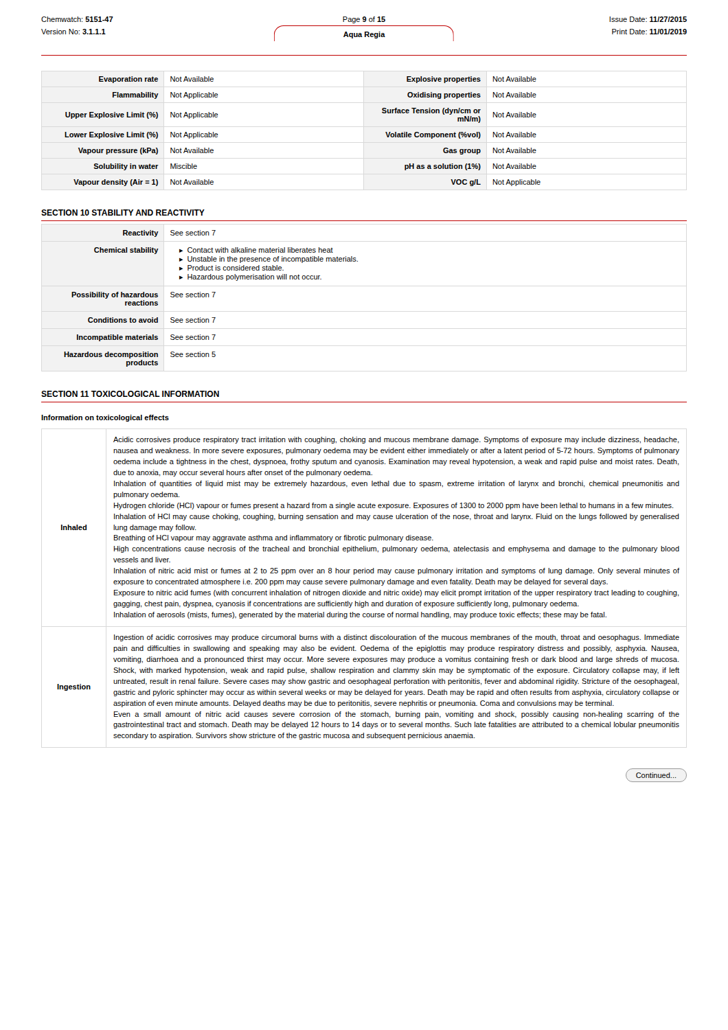Chemwatch: 5151-47
Version No: 3.1.1.1
Page 9 of 15
Aqua Regia
Issue Date: 11/27/2015
Print Date: 11/01/2019
| Evaporation rate | Not Available | Explosive properties | Not Available |
| Flammability | Not Applicable | Oxidising properties | Not Available |
| Upper Explosive Limit (%) | Not Applicable | Surface Tension (dyn/cm or mN/m) | Not Available |
| Lower Explosive Limit (%) | Not Applicable | Volatile Component (%vol) | Not Available |
| Vapour pressure (kPa) | Not Available | Gas group | Not Available |
| Solubility in water | Miscible | pH as a solution (1%) | Not Available |
| Vapour density (Air = 1) | Not Available | VOC g/L | Not Applicable |
SECTION 10 STABILITY AND REACTIVITY
| Reactivity | See section 7 |
| Chemical stability | Contact with alkaline material liberates heat Unstable in the presence of incompatible materials. Product is considered stable. Hazardous polymerisation will not occur. |
| Possibility of hazardous reactions | See section 7 |
| Conditions to avoid | See section 7 |
| Incompatible materials | See section 7 |
| Hazardous decomposition products | See section 5 |
SECTION 11 TOXICOLOGICAL INFORMATION
Information on toxicological effects
| Inhaled | Acidic corrosives produce respiratory tract irritation with coughing, choking and mucous membrane damage. Symptoms of exposure may include dizziness, headache, nausea and weakness. In more severe exposures, pulmonary oedema may be evident either immediately or after a latent period of 5-72 hours. Symptoms of pulmonary oedema include a tightness in the chest, dyspnoea, frothy sputum and cyanosis. Examination may reveal hypotension, a weak and rapid pulse and moist rates. Death, due to anoxia, may occur several hours after onset of the pulmonary oedema. Inhalation of quantities of liquid mist may be extremely hazardous, even lethal due to spasm, extreme irritation of larynx and bronchi, chemical pneumonitis and pulmonary oedema. Hydrogen chloride (HCl) vapour or fumes present a hazard from a single acute exposure. Exposures of 1300 to 2000 ppm have been lethal to humans in a few minutes. Inhalation of HCl may cause choking, coughing, burning sensation and may cause ulceration of the nose, throat and larynx. Fluid on the lungs followed by generalised lung damage may follow. Breathing of HCl vapour may aggravate asthma and inflammatory or fibrotic pulmonary disease. High concentrations cause necrosis of the tracheal and bronchial epithelium, pulmonary oedema, atelectasis and emphysema and damage to the pulmonary blood vessels and liver. Inhalation of nitric acid mist or fumes at 2 to 25 ppm over an 8 hour period may cause pulmonary irritation and symptoms of lung damage. Only several minutes of exposure to concentrated atmosphere i.e. 200 ppm may cause severe pulmonary damage and even fatality. Death may be delayed for several days. Exposure to nitric acid fumes (with concurrent inhalation of nitrogen dioxide and nitric oxide) may elicit prompt irritation of the upper respiratory tract leading to coughing, gagging, chest pain, dyspnea, cyanosis if concentrations are sufficiently high and duration of exposure sufficiently long, pulmonary oedema. Inhalation of aerosols (mists, fumes), generated by the material during the course of normal handling, may produce toxic effects; these may be fatal. |
| Ingestion | Ingestion of acidic corrosives may produce circumoral burns with a distinct discolouration of the mucous membranes of the mouth, throat and oesophagus. Immediate pain and difficulties in swallowing and speaking may also be evident. Oedema of the epiglottis may produce respiratory distress and possibly, asphyxia. Nausea, vomiting, diarrhoea and a pronounced thirst may occur. More severe exposures may produce a vomitus containing fresh or dark blood and large shreds of mucosa. Shock, with marked hypotension, weak and rapid pulse, shallow respiration and clammy skin may be symptomatic of the exposure. Circulatory collapse may, if left untreated, result in renal failure. Severe cases may show gastric and oesophageal perforation with peritonitis, fever and abdominal rigidity. Stricture of the oesophageal, gastric and pyloric sphincter may occur as within several weeks or may be delayed for years. Death may be rapid and often results from asphyxia, circulatory collapse or aspiration of even minute amounts. Delayed deaths may be due to peritonitis, severe nephritis or pneumonia. Coma and convulsions may be terminal. Even a small amount of nitric acid causes severe corrosion of the stomach, burning pain, vomiting and shock, possibly causing non-healing scarring of the gastrointestinal tract and stomach. Death may be delayed 12 hours to 14 days or to several months. Such late fatalities are attributed to a chemical lobular pneumonitis secondary to aspiration. Survivors show stricture of the gastric mucosa and subsequent pernicious anaemia. |
Continued...